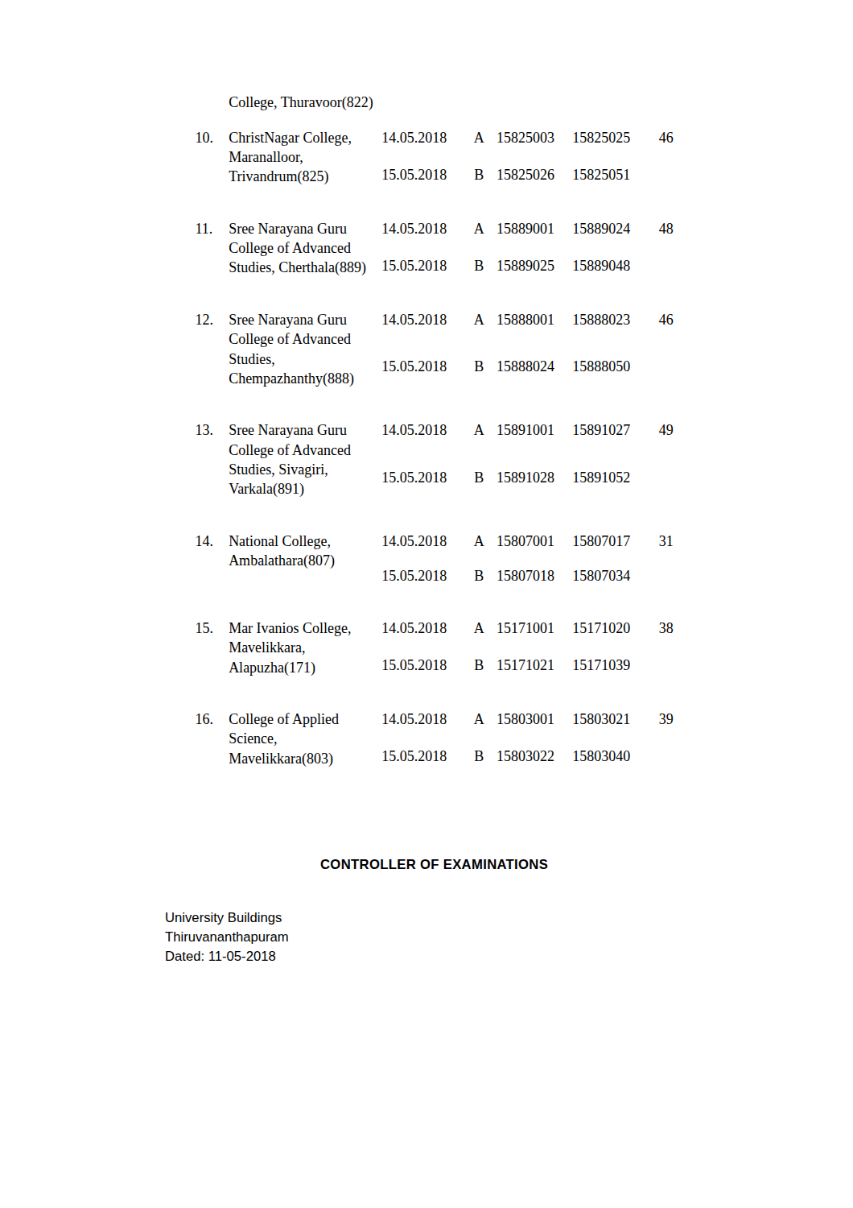| | College, Thuravoor(822) | | | | | |
| 10. | ChristNagar College, Maranalloor, Trivandrum(825) | 14.05.2018 | A | 15825003 | 15825025 | 46 |
| 15.05.2018 | B | 15825026 | 15825051 |
| 11. | Sree Narayana Guru College of Advanced Studies, Cherthala(889) | 14.05.2018 | A | 15889001 | 15889024 | 48 |
| 15.05.2018 | B | 15889025 | 15889048 |
| 12. | Sree Narayana Guru College of Advanced Studies, Chempazhanthy(888) | 14.05.2018 | A | 15888001 | 15888023 | 46 |
| 15.05.2018 | B | 15888024 | 15888050 |
| 13. | Sree Narayana Guru College of Advanced Studies, Sivagiri, Varkala(891) | 14.05.2018 | A | 15891001 | 15891027 | 49 |
| 15.05.2018 | B | 15891028 | 15891052 |
| 14. | National College, Ambalathara(807) | 14.05.2018 | A | 15807001 | 15807017 | 31 |
| 15.05.2018 | B | 15807018 | 15807034 |
| 15. | Mar Ivanios College, Mavelikkara, Alapuzha(171) | 14.05.2018 | A | 15171001 | 15171020 | 38 |
| 15.05.2018 | B | 15171021 | 15171039 |
| 16. | College of Applied Science, Mavelikkara(803) | 14.05.2018 | A | 15803001 | 15803021 | 39 |
| 15.05.2018 | B | 15803022 | 15803040 |
CONTROLLER OF EXAMINATIONS
University Buildings
Thiruvananthapuram
Dated: 11-05-2018